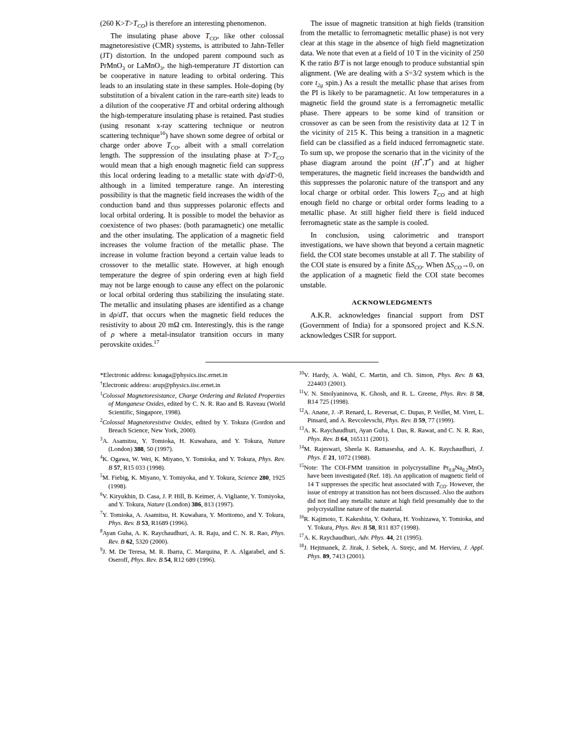(260 K>T>TCO) is therefore an interesting phenomenon.
The insulating phase above TCO, like other colossal magnetoresistive (CMR) systems, is attributed to Jahn-Teller (JT) distortion. In the undoped parent compound such as PrMnO3 or LaMnO3, the high-temperature JT distortion can be cooperative in nature leading to orbital ordering. This leads to an insulating state in these samples. Hole-doping (by substitution of a bivalent cation in the rare-earth site) leads to a dilution of the cooperative JT and orbital ordering although the high-temperature insulating phase is retained. Past studies (using resonant x-ray scattering technique or neutron scattering technique16) have shown some degree of orbital or charge order above TCO, albeit with a small correlation length. The suppression of the insulating phase at T>TCO would mean that a high enough magnetic field can suppress this local ordering leading to a metallic state with dρ/dT>0, although in a limited temperature range. An interesting possibility is that the magnetic field increases the width of the conduction band and thus suppresses polaronic effects and local orbital ordering. It is possible to model the behavior as coexistence of two phases: (both paramagnetic) one metallic and the other insulating. The application of a magnetic field increases the volume fraction of the metallic phase. The increase in volume fraction beyond a certain value leads to crossover to the metallic state. However, at high enough temperature the degree of spin ordering even at high field may not be large enough to cause any effect on the polaronic or local orbital ordering thus stabilizing the insulating state. The metallic and insulating phases are identified as a change in dρ/dT, that occurs when the magnetic field reduces the resistivity to about 20 mΩ cm. Interestingly, this is the range of ρ where a metal-insulator transition occurs in many perovskite oxides.17
The issue of magnetic transition at high fields (transition from the metallic to ferromagnetic metallic phase) is not very clear at this stage in the absence of high field magnetization data. We note that even at a field of 10 T in the vicinity of 250 K the ratio B/T is not large enough to produce substantial spin alignment. (We are dealing with a S=3/2 system which is the core t2g spin.) As a result the metallic phase that arises from the PI is likely to be paramagnetic. At low temperatures in a magnetic field the ground state is a ferromagnetic metallic phase. There appears to be some kind of transition or crossover as can be seen from the resistivity data at 12 T in the vicinity of 215 K. This being a transition in a magnetic field can be classified as a field induced ferromagnetic state. To sum up, we propose the scenario that in the vicinity of the phase diagram around the point (H*,T*) and at higher temperatures, the magnetic field increases the bandwidth and this suppresses the polaronic nature of the transport and any local charge or orbital order. This lowers TCO and at high enough field no charge or orbital order forms leading to a metallic phase. At still higher field there is field induced ferromagnetic state as the sample is cooled.
In conclusion, using calorimetric and transport investigations, we have shown that beyond a certain magnetic field, the COI state becomes unstable at all T. The stability of the COI state is ensured by a finite ΔSCO. When ΔSCO→0, on the application of a magnetic field the COI state becomes unstable.
Acknowledgments
A.K.R. acknowledges financial support from DST (Government of India) for a sponsored project and K.S.N. acknowledges CSIR for support.
*Electronic address: ksnaga@physics.iisc.ernet.in
†Electronic address: arup@physics.iisc.ernet.in
1Colossal Magnetoresistance, Charge Ordering and Related Properties of Manganese Oxides, edited by C. N. R. Rao and B. Raveau (World Scientific, Singapore, 1998).
2Colossal Magnetoresistive Oxides, edited by Y. Tokura (Gordon and Breach Science, New York, 2000).
3A. Asamitsu, Y. Tomioka, H. Kuwahara, and Y. Tokura, Nature (London) 388, 50 (1997).
4K. Ogawa, W. Wei, K. Miyano, Y. Tomioka, and Y. Tokura, Phys. Rev. B 57, R15 033 (1998).
5M. Fiebig, K. Miyano, Y. Tomiyoka, and Y. Tokura, Science 280, 1925 (1998).
6V. Kiryukhin, D. Casa, J. P. Hill, B. Keimer, A. Vigliante, Y. Tomiyoka, and Y. Tokura, Nature (London) 386, 813 (1997).
7Y. Tomioka, A. Asamitsu, H. Kuwahara, Y. Moritomo, and Y. Tokura, Phys. Rev. B 53, R1689 (1996).
8Ayan Guha, A. K. Raychaudhuri, A. R. Raju, and C. N. R. Rao, Phys. Rev. B 62, 5320 (2000).
9J. M. De Teresa, M. R. Ibarra, C. Marquina, P. A. Algarabel, and S. Oseroff, Phys. Rev. B 54, R12 689 (1996).
10V. Hardy, A. Wahl, C. Martin, and Ch. Simon, Phys. Rev. B 63, 224403 (2001).
11V. N. Smolyaninova, K. Ghosh, and R. L. Greene, Phys. Rev. B 58, R14 725 (1998).
12A. Anane, J. -P. Renard, L. Reversat, C. Dupas, P. Veillet, M. Viret, L. Pinsard, and A. Revcolevschi, Phys. Rev. B 59, 77 (1999).
13A. K. Raychaudhuri, Ayan Guha, I. Das, R. Rawat, and C. N. R. Rao, Phys. Rev. B 64, 165111 (2001).
14M. Rajeswari, Sheela K. Ramasesha, and A. K. Raychaudhuri, J. Phys. E 21, 1072 (1988).
15Note: The COI-FMM transition in polycrystalline Pr0.8Na0.2MnO3 have been investigated (Ref. 18). An application of magnetic field of 14 T suppresses the specific heat associated with TCO. However, the issue of entropy at transition has not been discussed. Also the authors did not find any metallic nature at high field presumably due to the polycrystalline nature of the material.
16R. Kajimoto, T. Kakeshita, Y. Oohara, H. Yoshizawa, Y. Tomioka, and Y. Tokura, Phys. Rev. B 58, R11 837 (1998).
17A. K. Raychaudhuri, Adv. Phys. 44, 21 (1995).
18J. Hejtmanek, Z. Jirak, J. Sebek, A. Strejc, and M. Hervieu, J. Appl. Phys. 89, 7413 (2001).